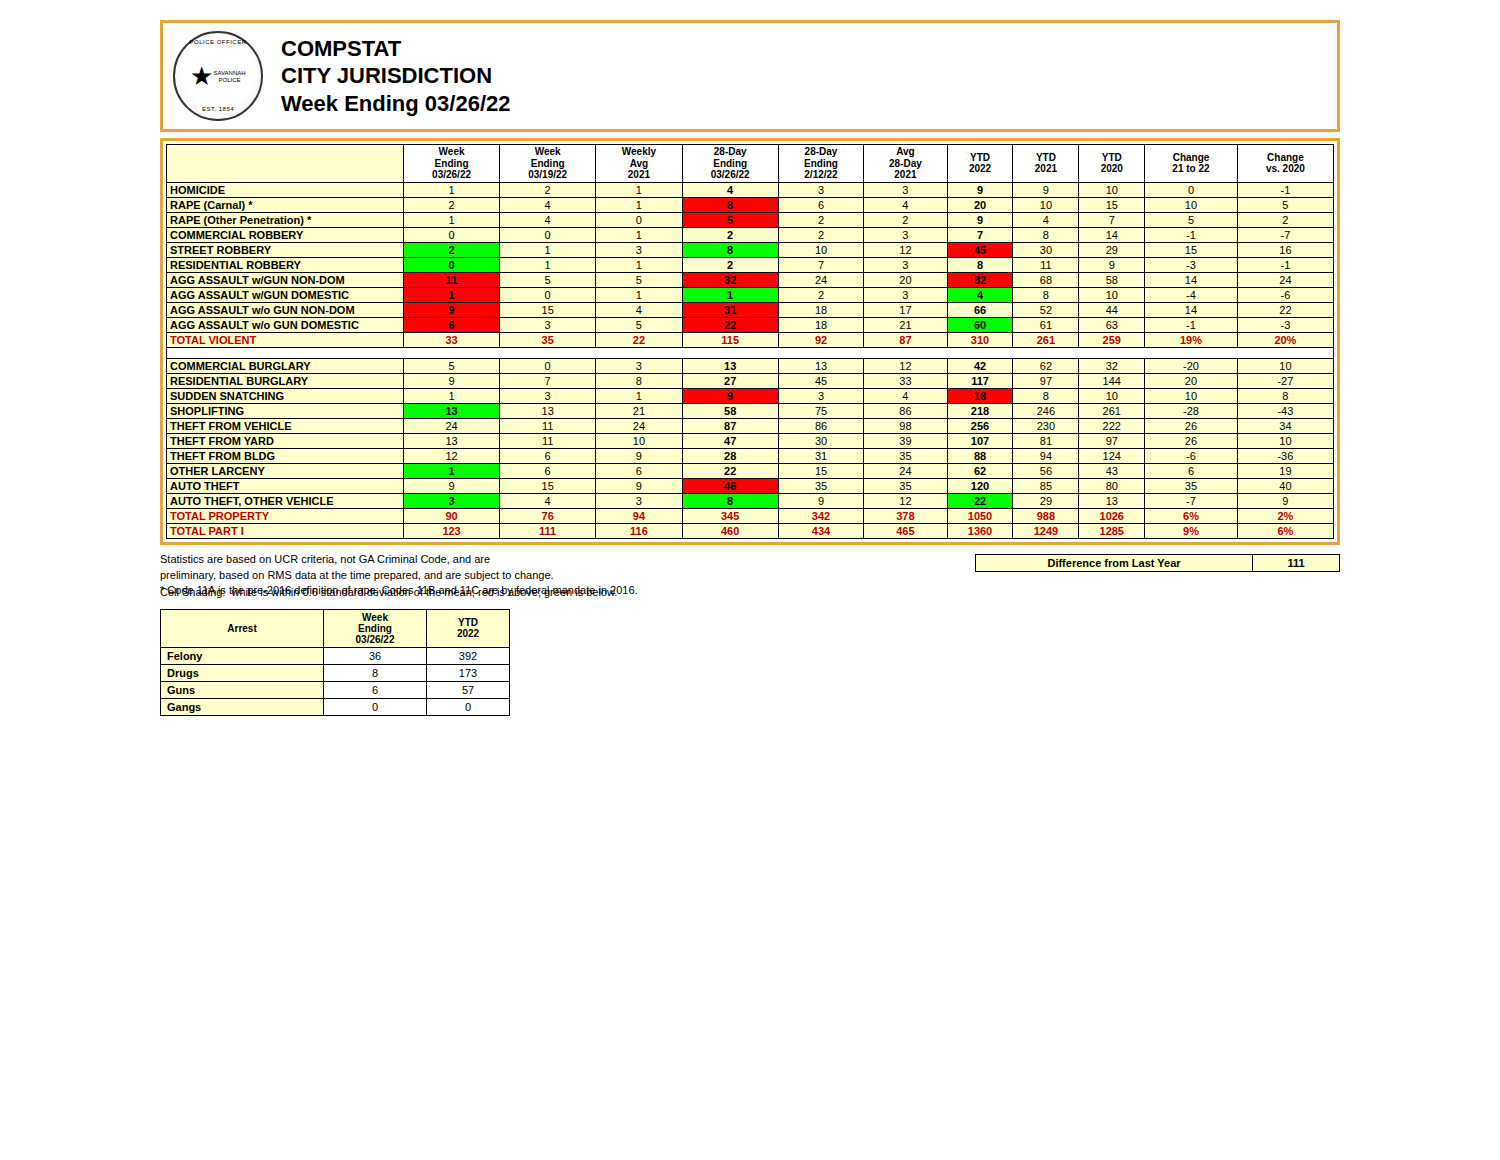POLICE OFFICER
★
SAVANNAH
POLICE
EST. 1854
COMPSTAT
CITY JURISDICTION
Week Ending 03/26/22
| | Week Ending 03/26/22 | Week Ending 03/19/22 | Weekly Avg 2021 | 28-Day Ending 03/26/22 | 28-Day Ending 2/12/22 | Avg 28-Day 2021 | YTD 2022 | YTD 2021 | YTD 2020 | Change 21 to 22 | Change vs. 2020 |
| --- | --- | --- | --- | --- | --- | --- | --- | --- | --- | --- | --- |
| HOMICIDE | 1 | 2 | 1 | 4 | 3 | 3 | 9 | 9 | 10 | 0 | -1 |
| RAPE (Carnal) * | 2 | 4 | 1 | 8 | 6 | 4 | 20 | 10 | 15 | 10 | 5 |
| RAPE (Other Penetration) * | 1 | 4 | 0 | 5 | 2 | 2 | 9 | 4 | 7 | 5 | 2 |
| COMMERCIAL ROBBERY | 0 | 0 | 1 | 2 | 2 | 3 | 7 | 8 | 14 | -1 | -7 |
| STREET ROBBERY | 2 | 1 | 3 | 8 | 10 | 12 | 45 | 30 | 29 | 15 | 16 |
| RESIDENTIAL ROBBERY | 0 | 1 | 1 | 2 | 7 | 3 | 8 | 11 | 9 | -3 | -1 |
| AGG ASSAULT w/GUN NON-DOM | 11 | 5 | 5 | 32 | 24 | 20 | 82 | 68 | 58 | 14 | 24 |
| AGG ASSAULT w/GUN DOMESTIC | 1 | 0 | 1 | 1 | 2 | 3 | 4 | 8 | 10 | -4 | -6 |
| AGG ASSAULT w/o GUN NON-DOM | 9 | 15 | 4 | 31 | 18 | 17 | 66 | 52 | 44 | 14 | 22 |
| AGG ASSAULT w/o GUN DOMESTIC | 6 | 3 | 5 | 22 | 18 | 21 | 60 | 61 | 63 | -1 | -3 |
| TOTAL VIOLENT | 33 | 35 | 22 | 115 | 92 | 87 | 310 | 261 | 259 | 19% | 20% |
| COMMERCIAL BURGLARY | 5 | 0 | 3 | 13 | 13 | 12 | 42 | 62 | 32 | -20 | 10 |
| RESIDENTIAL BURGLARY | 9 | 7 | 8 | 27 | 45 | 33 | 117 | 97 | 144 | 20 | -27 |
| SUDDEN SNATCHING | 1 | 3 | 1 | 9 | 3 | 4 | 18 | 8 | 10 | 10 | 8 |
| SHOPLIFTING | 13 | 13 | 21 | 58 | 75 | 86 | 218 | 246 | 261 | -28 | -43 |
| THEFT FROM VEHICLE | 24 | 11 | 24 | 87 | 86 | 98 | 256 | 230 | 222 | 26 | 34 |
| THEFT FROM YARD | 13 | 11 | 10 | 47 | 30 | 39 | 107 | 81 | 97 | 26 | 10 |
| THEFT FROM BLDG | 12 | 6 | 9 | 28 | 31 | 35 | 88 | 94 | 124 | -6 | -36 |
| OTHER LARCENY | 1 | 6 | 6 | 22 | 15 | 24 | 62 | 56 | 43 | 6 | 19 |
| AUTO THEFT | 9 | 15 | 9 | 46 | 35 | 35 | 120 | 85 | 80 | 35 | 40 |
| AUTO THEFT, OTHER VEHICLE | 3 | 4 | 3 | 8 | 9 | 12 | 22 | 29 | 13 | -7 | 9 |
| TOTAL PROPERTY | 90 | 76 | 94 | 345 | 342 | 378 | 1050 | 988 | 1026 | 6% | 2% |
| TOTAL PART I | 123 | 111 | 116 | 460 | 434 | 465 | 1360 | 1249 | 1285 | 9% | 6% |
Statistics are based on UCR criteria, not GA Criminal Code, and are
preliminary, based on RMS data at the time prepared, and are subject to change.
Cell Shading: white is within 0.6 standard deviation of the mean; red is above; green is below.
| Difference from Last Year | 111 |
* Code 11A is the pre-2016 definition of rape; Codes 11B and 11C are by federal mandate in 2016.
| Arrest | Week Ending 03/26/22 | YTD 2022 |
| --- | --- | --- |
| Felony | 36 | 392 |
| Drugs | 8 | 173 |
| Guns | 6 | 57 |
| Gangs | 0 | 0 |